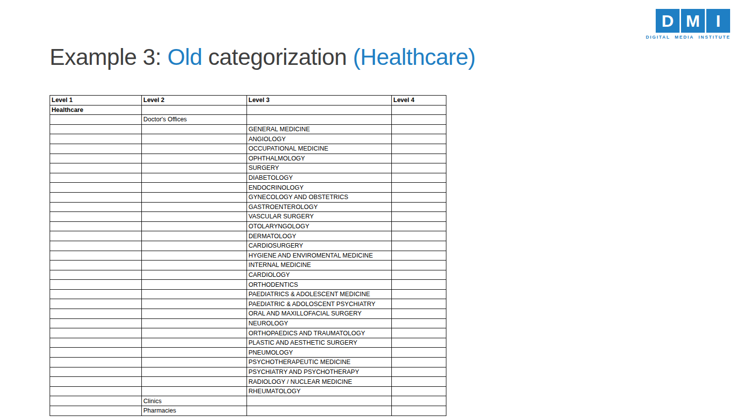DMI
DIGITAL MEDIA INSTITUTE
Example 3: Old categorization (Healthcare)
| Level 1 | Level 2 | Level 3 | Level 4 |
| --- | --- | --- | --- |
| Healthcare | | | |
| | Doctor's Offices | | |
| | | GENERAL MEDICINE | |
| | | ANGIOLOGY | |
| | | OCCUPATIONAL MEDICINE | |
| | | OPHTHALMOLOGY | |
| | | SURGERY | |
| | | DIABETOLOGY | |
| | | ENDOCRINOLOGY | |
| | | GYNECOLOGY AND OBSTETRICS | |
| | | GASTROENTEROLOGY | |
| | | VASCULAR SURGERY | |
| | | OTOLARYNGOLOGY | |
| | | DERMATOLOGY | |
| | | CARDIOSURGERY | |
| | | HYGIENE AND ENVIROMENTAL MEDICINE | |
| | | INTERNAL MEDICINE | |
| | | CARDIOLOGY | |
| | | ORTHODENTICS | |
| | | PAEDIATRICS & ADOLESCENT MEDICINE | |
| | | PAEDIATRIC & ADOLOSCENT PSYCHIATRY | |
| | | ORAL AND MAXILLOFACIAL SURGERY | |
| | | NEUROLOGY | |
| | | ORTHOPAEDICS AND TRAUMATOLOGY | |
| | | PLASTIC AND AESTHETIC SURGERY | |
| | | PNEUMOLOGY | |
| | | PSYCHOTHERAPEUTIC MEDICINE | |
| | | PSYCHIATRY AND PSYCHOTHERAPY | |
| | | RADIOLOGY / NUCLEAR MEDICINE | |
| | | RHEUMATOLOGY | |
| | Clinics | | |
| | Pharmacies | | |